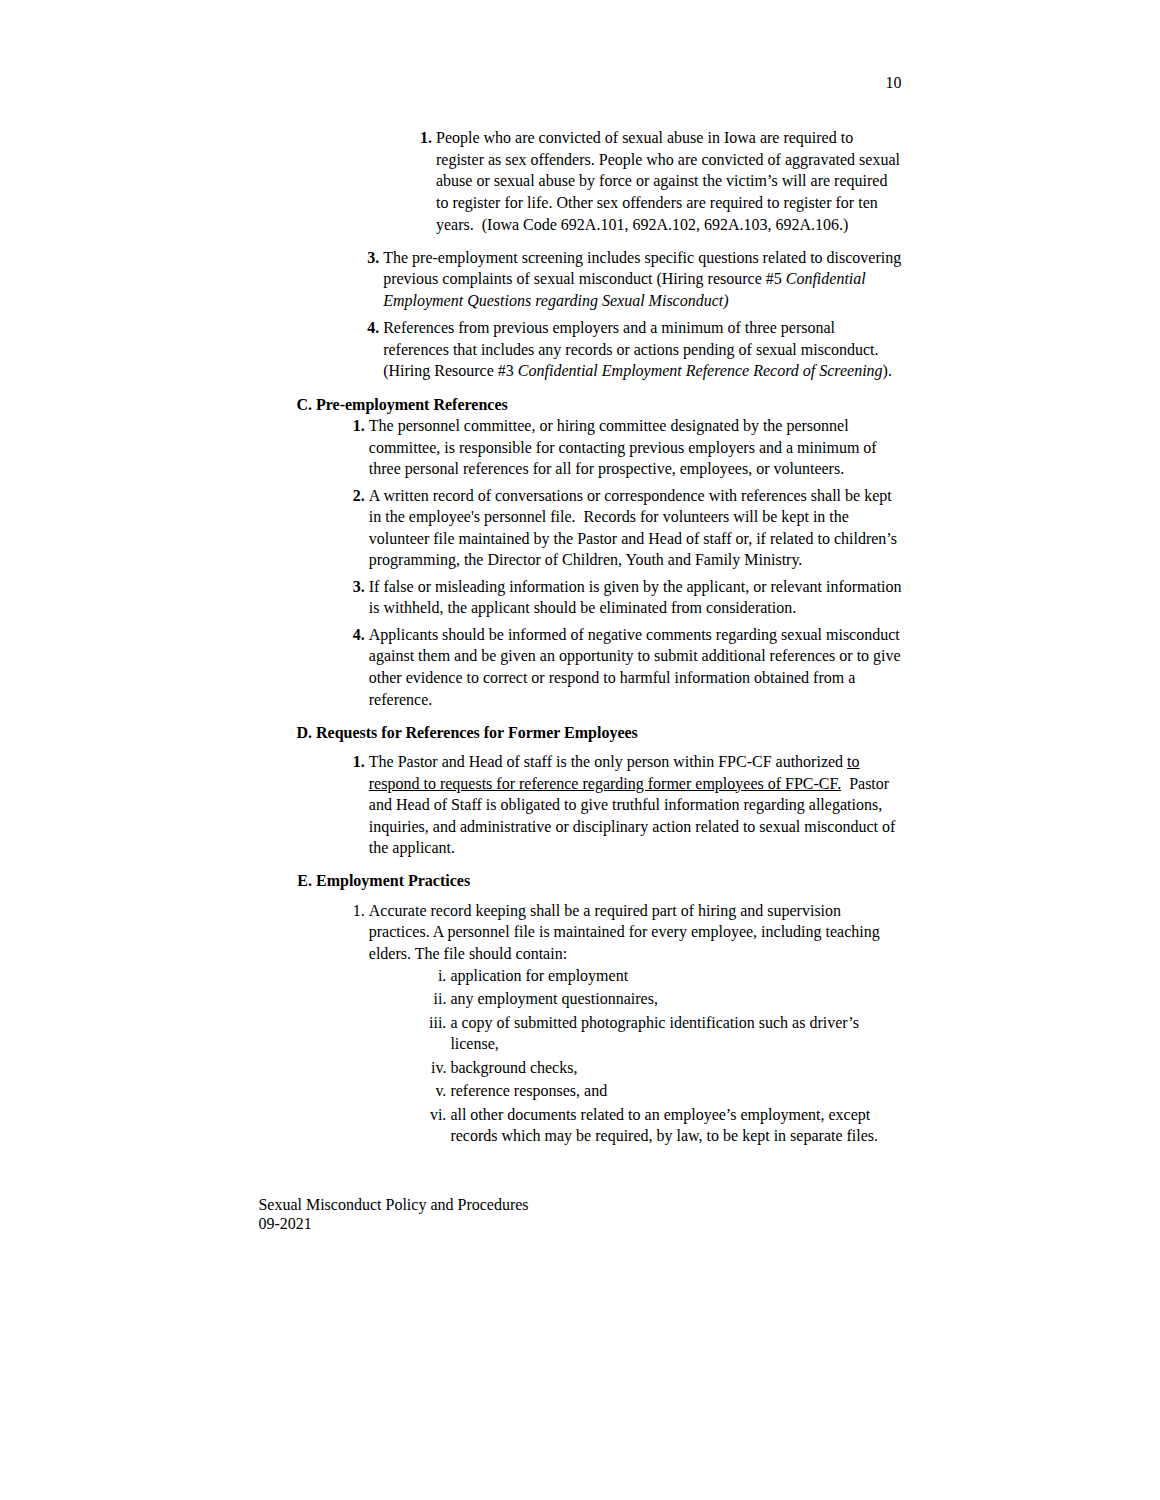10
People who are convicted of sexual abuse in Iowa are required to register as sex offenders. People who are convicted of aggravated sexual abuse or sexual abuse by force or against the victim’s will are required to register for life. Other sex offenders are required to register for ten years. (Iowa Code 692A.101, 692A.102, 692A.103, 692A.106.)
The pre-employment screening includes specific questions related to discovering previous complaints of sexual misconduct (Hiring resource #5 Confidential Employment Questions regarding Sexual Misconduct)
References from previous employers and a minimum of three personal references that includes any records or actions pending of sexual misconduct. (Hiring Resource #3 Confidential Employment Reference Record of Screening).
Pre-employment References
The personnel committee, or hiring committee designated by the personnel committee, is responsible for contacting previous employers and a minimum of three personal references for all for prospective, employees, or volunteers.
A written record of conversations or correspondence with references shall be kept in the employee's personnel file. Records for volunteers will be kept in the volunteer file maintained by the Pastor and Head of staff or, if related to children’s programming, the Director of Children, Youth and Family Ministry.
If false or misleading information is given by the applicant, or relevant information is withheld, the applicant should be eliminated from consideration.
Applicants should be informed of negative comments regarding sexual misconduct against them and be given an opportunity to submit additional references or to give other evidence to correct or respond to harmful information obtained from a reference.
Requests for References for Former Employees
The Pastor and Head of staff is the only person within FPC-CF authorized to respond to requests for reference regarding former employees of FPC-CF. Pastor and Head of Staff is obligated to give truthful information regarding allegations, inquiries, and administrative or disciplinary action related to sexual misconduct of the applicant.
Employment Practices
Accurate record keeping shall be a required part of hiring and supervision practices. A personnel file is maintained for every employee, including teaching elders. The file should contain:
application for employment
any employment questionnaires,
a copy of submitted photographic identification such as driver’s license,
background checks,
reference responses, and
all other documents related to an employee’s employment, except records which may be required, by law, to be kept in separate files.
Sexual Misconduct Policy and Procedures
09-2021